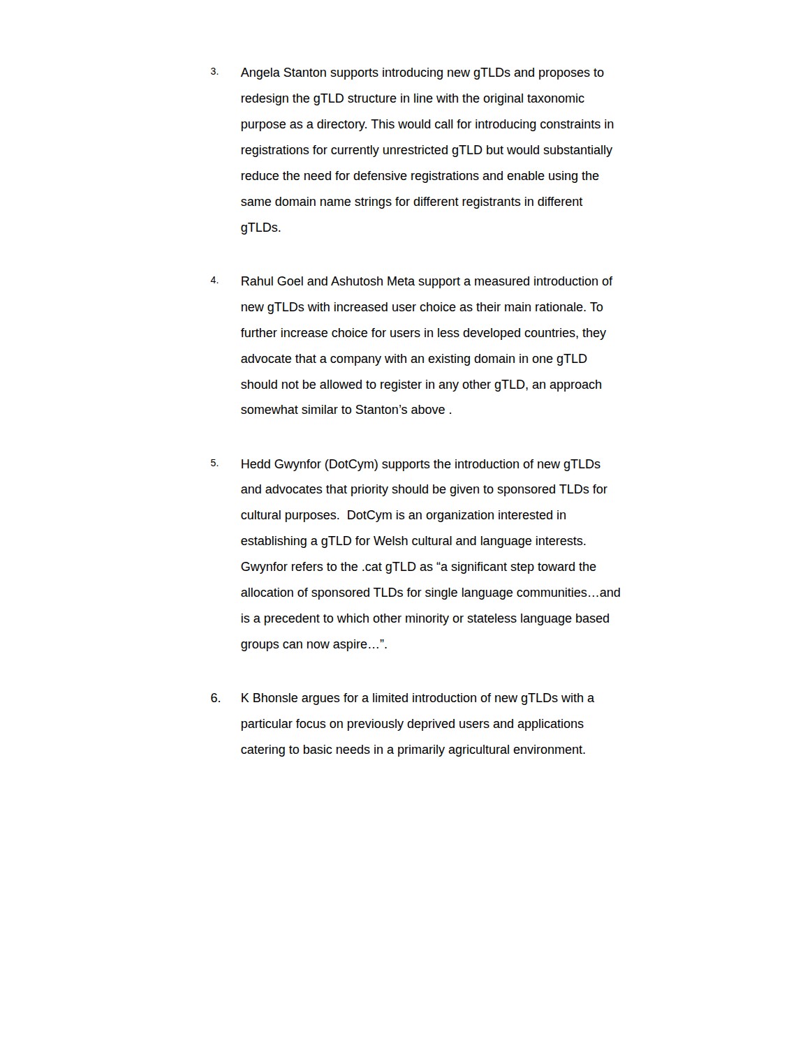3. Angela Stanton supports introducing new gTLDs and proposes to redesign the gTLD structure in line with the original taxonomic purpose as a directory. This would call for introducing constraints in registrations for currently unrestricted gTLD but would substantially reduce the need for defensive registrations and enable using the same domain name strings for different registrants in different gTLDs.
4. Rahul Goel and Ashutosh Meta support a measured introduction of new gTLDs with increased user choice as their main rationale. To further increase choice for users in less developed countries, they advocate that a company with an existing domain in one gTLD should not be allowed to register in any other gTLD, an approach somewhat similar to Stanton’s above .
5. Hedd Gwynfor (DotCym) supports the introduction of new gTLDs and advocates that priority should be given to sponsored TLDs for cultural purposes. DotCym is an organization interested in establishing a gTLD for Welsh cultural and language interests. Gwynfor refers to the .cat gTLD as “a significant step toward the allocation of sponsored TLDs for single language communities…and is a precedent to which other minority or stateless language based groups can now aspire…”.
6. K Bhonsle argues for a limited introduction of new gTLDs with a particular focus on previously deprived users and applications catering to basic needs in a primarily agricultural environment.